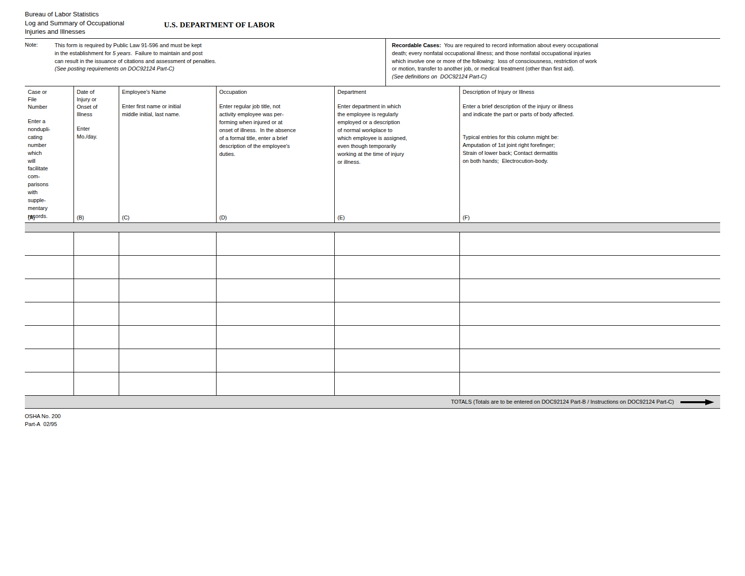Bureau of Labor Statistics
Log and Summary of Occupational
Injuries and Illnesses
U.S. DEPARTMENT OF LABOR
Note:
This form is required by Public Law 91-596 and must be kept
in the establishment for 5 years. Failure to maintain and post
can result in the issuance of citations and assessment of penalties.
(See posting requirements on DOC92124 Part-C)
Recordable Cases: You are required to record information about every occupational
death; every nonfatal occupational illness; and those nonfatal occupational injuries
which involve one or more of the following: loss of consciousness, restriction of work
or motion, transfer to another job, or medical treatment (other than first aid).
(See definitions on DOC92124 Part-C)
| Case or File Number Enter a nondupli- cating number which will facilitate com- parisons with supple- mentary records. (A) | Date of Injury or Onset of Illness Enter Mo./day. (B) | Employee's Name Enter first name or initial middle initial, last name. (C) | Occupation Enter regular job title, not activity employee was per- forming when injured or at onset of illness. In the absence of a formal title, enter a brief description of the employee's duties. (D) | Department Enter department in which the employee is regularly employed or a description of normal workplace to which employee is assigned, even though temporarily working at the time of injury or illness. (E) | Description of Injury or Illness Enter a brief description of the injury or illness and indicate the part or parts of body affected. Typical entries for this column might be: Amputation of 1st joint right forefinger; Strain of lower back; Contact dermatitis on both hands; Electrocution-body. (F) |
| --- | --- | --- | --- | --- | --- |
| TOTALS (Totals are to be entered on DOC92124 Part-B / Instructions on DOC92124 Part-C) |
OSHA No. 200
Part-A 02/95